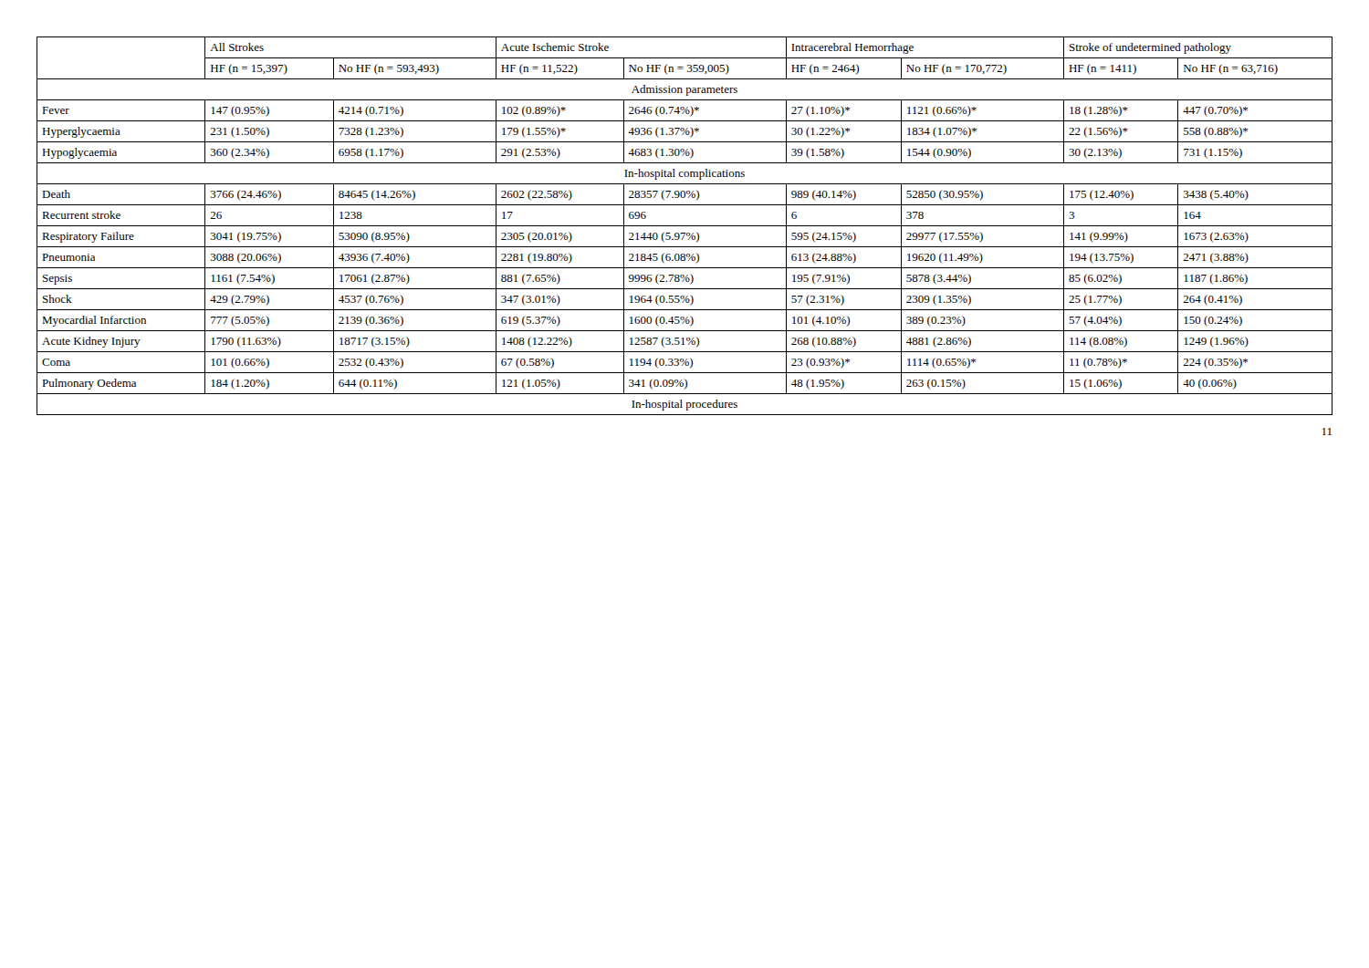| | All Strokes | Acute Ischemic Stroke | Intracerebral Hemorrhage | Stroke of undetermined pathology |
| HF (n = 15,397) | No HF (n = 593,493) | HF (n = 11,522) | No HF (n = 359,005) | HF (n = 2464) | No HF (n = 170,772) | HF (n = 1411) | No HF (n = 63,716) |
| Admission parameters |
| Fever | 147 (0.95%) | 4214 (0.71%) | 102 (0.89%)* | 2646 (0.74%)* | 27 (1.10%)* | 1121 (0.66%)* | 18 (1.28%)* | 447 (0.70%)* |
| Hyperglycaemia | 231 (1.50%) | 7328 (1.23%) | 179 (1.55%)* | 4936 (1.37%)* | 30 (1.22%)* | 1834 (1.07%)* | 22 (1.56%)* | 558 (0.88%)* |
| Hypoglycaemia | 360 (2.34%) | 6958 (1.17%) | 291 (2.53%) | 4683 (1.30%) | 39 (1.58%) | 1544 (0.90%) | 30 (2.13%) | 731 (1.15%) |
| In-hospital complications |
| Death | 3766 (24.46%) | 84645 (14.26%) | 2602 (22.58%) | 28357 (7.90%) | 989 (40.14%) | 52850 (30.95%) | 175 (12.40%) | 3438 (5.40%) |
| Recurrent stroke | 26 | 1238 | 17 | 696 | 6 | 378 | 3 | 164 |
| Respiratory Failure | 3041 (19.75%) | 53090 (8.95%) | 2305 (20.01%) | 21440 (5.97%) | 595 (24.15%) | 29977 (17.55%) | 141 (9.99%) | 1673 (2.63%) |
| Pneumonia | 3088 (20.06%) | 43936 (7.40%) | 2281 (19.80%) | 21845 (6.08%) | 613 (24.88%) | 19620 (11.49%) | 194 (13.75%) | 2471 (3.88%) |
| Sepsis | 1161 (7.54%) | 17061 (2.87%) | 881 (7.65%) | 9996 (2.78%) | 195 (7.91%) | 5878 (3.44%) | 85 (6.02%) | 1187 (1.86%) |
| Shock | 429 (2.79%) | 4537 (0.76%) | 347 (3.01%) | 1964 (0.55%) | 57 (2.31%) | 2309 (1.35%) | 25 (1.77%) | 264 (0.41%) |
| Myocardial Infarction | 777 (5.05%) | 2139 (0.36%) | 619 (5.37%) | 1600 (0.45%) | 101 (4.10%) | 389 (0.23%) | 57 (4.04%) | 150 (0.24%) |
| Acute Kidney Injury | 1790 (11.63%) | 18717 (3.15%) | 1408 (12.22%) | 12587 (3.51%) | 268 (10.88%) | 4881 (2.86%) | 114 (8.08%) | 1249 (1.96%) |
| Coma | 101 (0.66%) | 2532 (0.43%) | 67 (0.58%) | 1194 (0.33%) | 23 (0.93%)* | 1114 (0.65%)* | 11 (0.78%)* | 224 (0.35%)* |
| Pulmonary Oedema | 184 (1.20%) | 644 (0.11%) | 121 (1.05%) | 341 (0.09%) | 48 (1.95%) | 263 (0.15%) | 15 (1.06%) | 40 (0.06%) |
| In-hospital procedures |
11